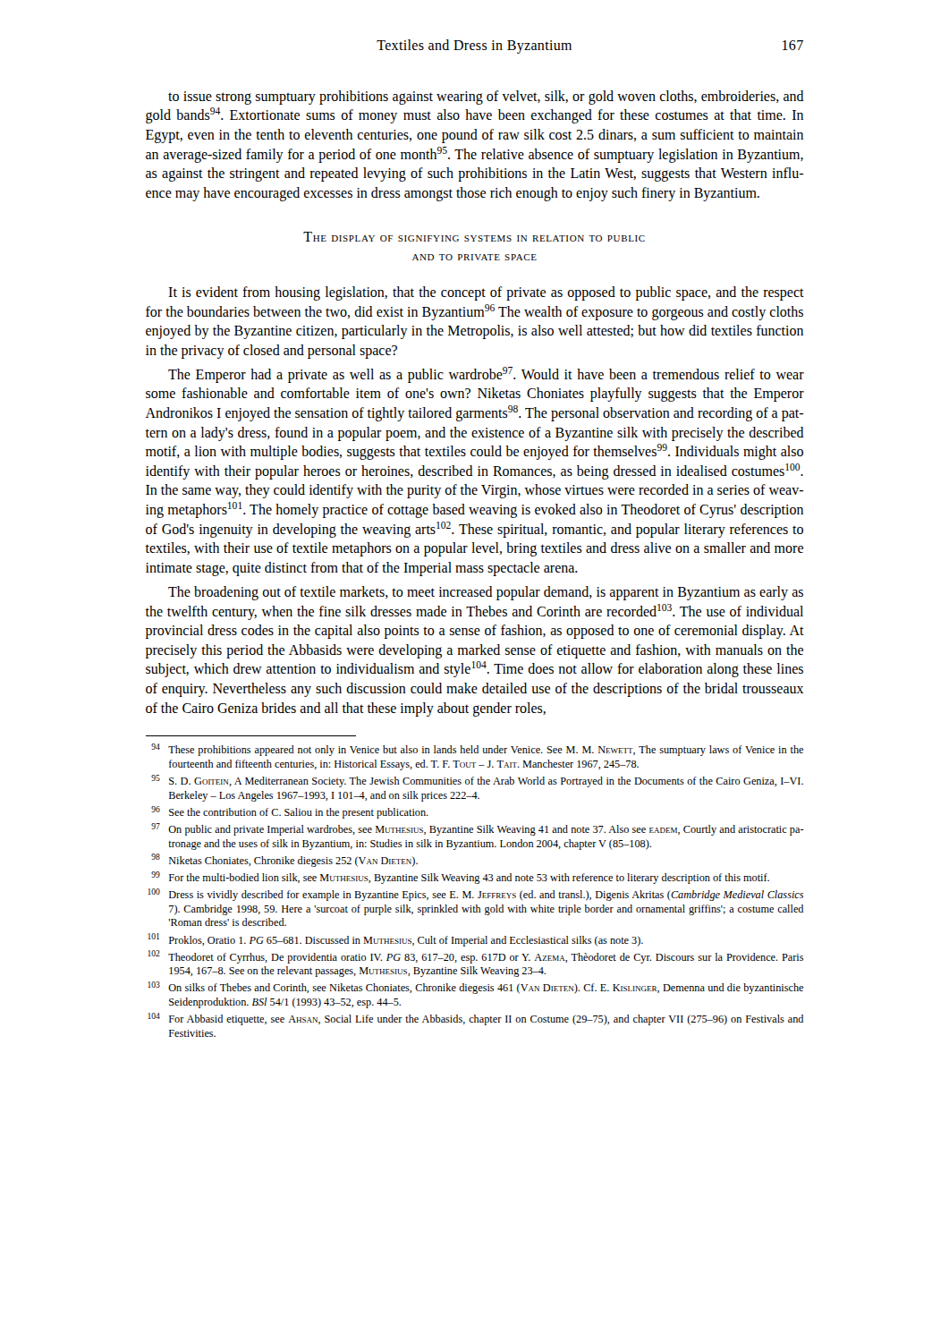Textiles and Dress in Byzantium 167
to issue strong sumptuary prohibitions against wearing of velvet, silk, or gold woven cloths, embroideries, and gold bands94. Extortionate sums of money must also have been exchanged for these costumes at that time. In Egypt, even in the tenth to eleventh centuries, one pound of raw silk cost 2.5 dinars, a sum sufficient to maintain an average-sized family for a period of one month95. The relative absence of sumptuary legislation in Byzantium, as against the stringent and repeated levying of such prohibitions in the Latin West, suggests that Western influence may have encouraged excesses in dress amongst those rich enough to enjoy such finery in Byzantium.
The display of signifying systems in relation to public
and to private space
It is evident from housing legislation, that the concept of private as opposed to public space, and the respect for the boundaries between the two, did exist in Byzantium96 The wealth of exposure to gorgeous and costly cloths enjoyed by the Byzantine citizen, particularly in the Metropolis, is also well attested; but how did textiles function in the privacy of closed and personal space?
The Emperor had a private as well as a public wardrobe97. Would it have been a tremendous relief to wear some fashionable and comfortable item of one's own? Niketas Choniates playfully suggests that the Emperor Andronikos I enjoyed the sensation of tightly tailored garments98. The personal observation and recording of a pattern on a lady's dress, found in a popular poem, and the existence of a Byzantine silk with precisely the described motif, a lion with multiple bodies, suggests that textiles could be enjoyed for themselves99. Individuals might also identify with their popular heroes or heroines, described in Romances, as being dressed in idealised costumes100. In the same way, they could identify with the purity of the Virgin, whose virtues were recorded in a series of weaving metaphors101. The homely practice of cottage based weaving is evoked also in Theodoret of Cyrus' description of God's ingenuity in developing the weaving arts102. These spiritual, romantic, and popular literary references to textiles, with their use of textile metaphors on a popular level, bring textiles and dress alive on a smaller and more intimate stage, quite distinct from that of the Imperial mass spectacle arena.
The broadening out of textile markets, to meet increased popular demand, is apparent in Byzantium as early as the twelfth century, when the fine silk dresses made in Thebes and Corinth are recorded103. The use of individual provincial dress codes in the capital also points to a sense of fashion, as opposed to one of ceremonial display. At precisely this period the Abbasids were developing a marked sense of etiquette and fashion, with manuals on the subject, which drew attention to individualism and style104. Time does not allow for elaboration along these lines of enquiry. Nevertheless any such discussion could make detailed use of the descriptions of the bridal trousseaux of the Cairo Geniza brides and all that these imply about gender roles,
These prohibitions appeared not only in Venice but also in lands held under Venice. See M. M. Newett, The sumptuary laws of Venice in the fourteenth and fifteenth centuries, in: Historical Essays, ed. T. F. Tout – J. Tait. Manchester 1967, 245–78.
S. D. Goitein, A Mediterranean Society. The Jewish Communities of the Arab World as Portrayed in the Documents of the Cairo Geniza, I–VI. Berkeley – Los Angeles 1967–1993, I 101–4, and on silk prices 222–4.
See the contribution of C. Saliou in the present publication.
On public and private Imperial wardrobes, see Muthesius, Byzantine Silk Weaving 41 and note 37. Also see eadem, Courtly and aristocratic patronage and the uses of silk in Byzantium, in: Studies in silk in Byzantium. London 2004, chapter V (85–108).
Niketas Choniates, Chronike diegesis 252 (Van Dieten).
For the multi-bodied lion silk, see Muthesius, Byzantine Silk Weaving 43 and note 53 with reference to literary description of this motif.
Dress is vividly described for example in Byzantine Epics, see E. M. Jeffreys (ed. and transl.), Digenis Akritas (Cambridge Medieval Classics 7). Cambridge 1998, 59. Here a 'surcoat of purple silk, sprinkled with gold with white triple border and ornamental griffins'; a costume called 'Roman dress' is described.
Proklos, Oratio 1. PG 65–681. Discussed in Muthesius, Cult of Imperial and Ecclesiastical silks (as note 3).
Theodoret of Cyrrhus, De providentia oratio IV. PG 83, 617–20, esp. 617D or Y. Azema, Thèodoret de Cyr. Discours sur la Providence. Paris 1954, 167–8. See on the relevant passages, Muthesius, Byzantine Silk Weaving 23–4.
On silks of Thebes and Corinth, see Niketas Choniates, Chronike diegesis 461 (Van Dieten). Cf. E. Kislinger, Demenna und die byzantinische Seidenproduktion. BSl 54/1 (1993) 43–52, esp. 44–5.
For Abbasid etiquette, see Ahsan, Social Life under the Abbasids, chapter II on Costume (29–75), and chapter VII (275–96) on Festivals and Festivities.